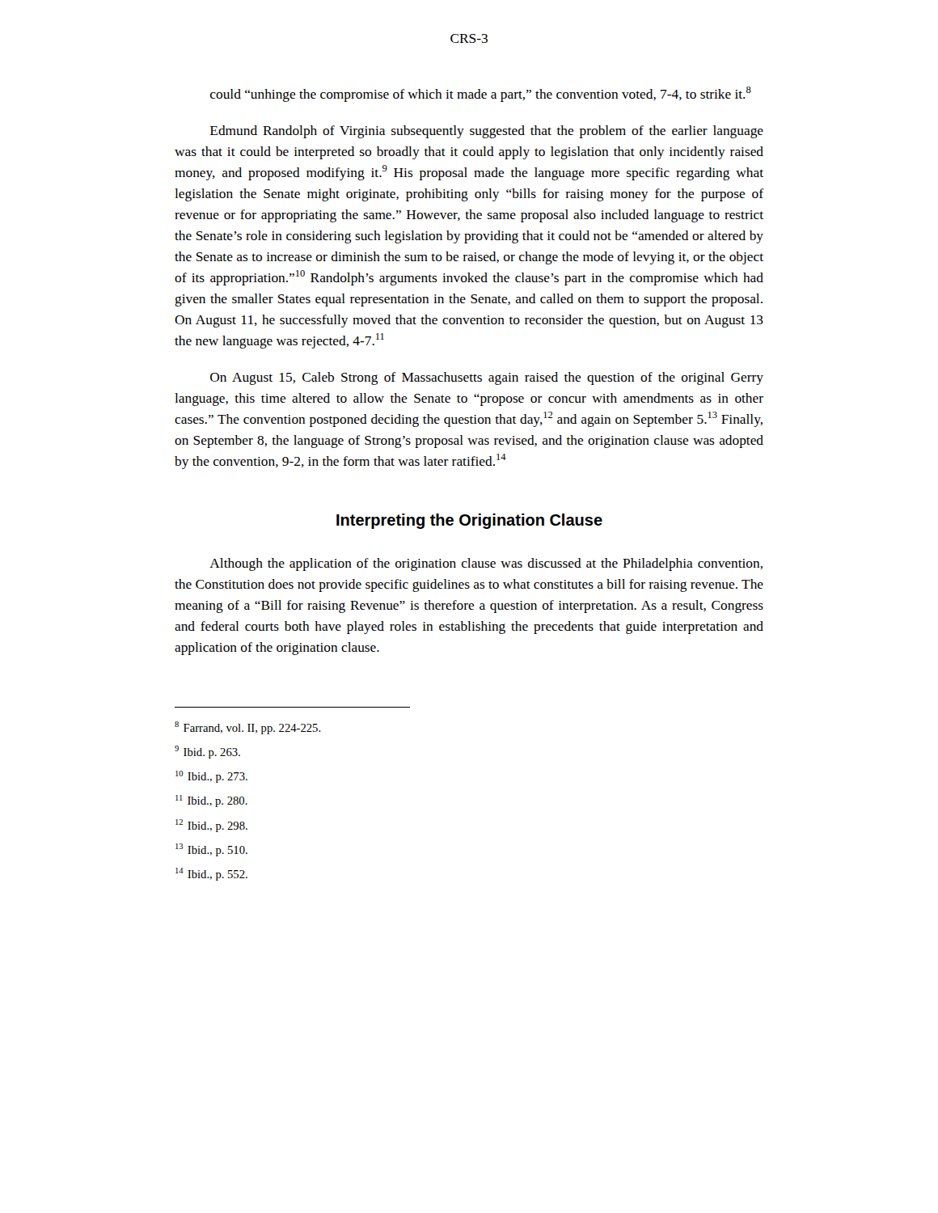CRS-3
could “unhinge the compromise of which it made a part,” the convention voted, 7-4, to strike it.8
Edmund Randolph of Virginia subsequently suggested that the problem of the earlier language was that it could be interpreted so broadly that it could apply to legislation that only incidently raised money, and proposed modifying it.9 His proposal made the language more specific regarding what legislation the Senate might originate, prohibiting only “bills for raising money for the purpose of revenue or for appropriating the same.” However, the same proposal also included language to restrict the Senate’s role in considering such legislation by providing that it could not be “amended or altered by the Senate as to increase or diminish the sum to be raised, or change the mode of levying it, or the object of its appropriation.”10 Randolph’s arguments invoked the clause’s part in the compromise which had given the smaller States equal representation in the Senate, and called on them to support the proposal. On August 11, he successfully moved that the convention to reconsider the question, but on August 13 the new language was rejected, 4-7.11
On August 15, Caleb Strong of Massachusetts again raised the question of the original Gerry language, this time altered to allow the Senate to “propose or concur with amendments as in other cases.” The convention postponed deciding the question that day,12 and again on September 5.13 Finally, on September 8, the language of Strong’s proposal was revised, and the origination clause was adopted by the convention, 9-2, in the form that was later ratified.14
Interpreting the Origination Clause
Although the application of the origination clause was discussed at the Philadelphia convention, the Constitution does not provide specific guidelines as to what constitutes a bill for raising revenue. The meaning of a “Bill for raising Revenue” is therefore a question of interpretation. As a result, Congress and federal courts both have played roles in establishing the precedents that guide interpretation and application of the origination clause.
8 Farrand, vol. II, pp. 224-225.
9 Ibid. p. 263.
10 Ibid., p. 273.
11 Ibid., p. 280.
12 Ibid., p. 298.
13 Ibid., p. 510.
14 Ibid., p. 552.